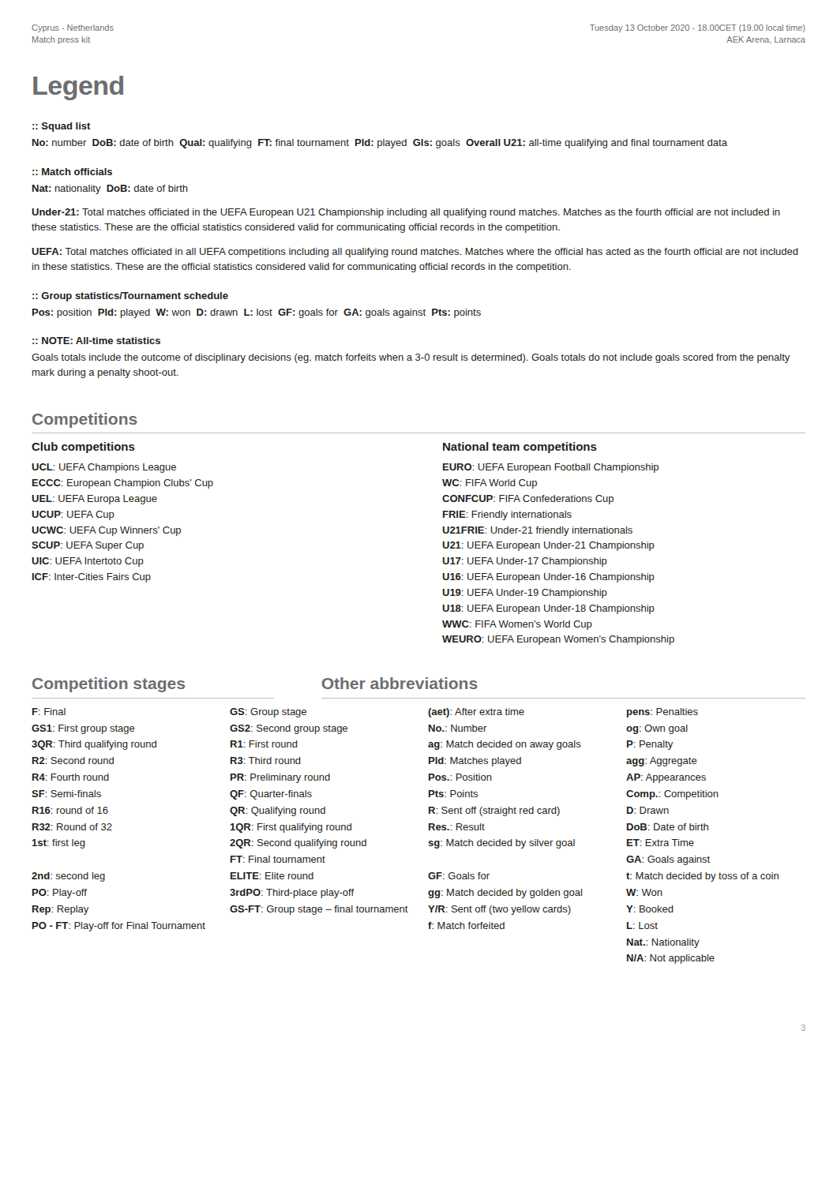Cyprus - Netherlands Match press kit
Tuesday 13 October 2020 - 18.00CET (19.00 local time) AEK Arena, Larnaca
Legend
:: Squad list
No: number DoB: date of birth Qual: qualifying FT: final tournament Pld: played Gls: goals Overall U21: all-time qualifying and final tournament data
:: Match officials
Nat: nationality DoB: date of birth
Under-21: Total matches officiated in the UEFA European U21 Championship including all qualifying round matches. Matches as the fourth official are not included in these statistics. These are the official statistics considered valid for communicating official records in the competition.
UEFA: Total matches officiated in all UEFA competitions including all qualifying round matches. Matches where the official has acted as the fourth official are not included in these statistics. These are the official statistics considered valid for communicating official records in the competition.
:: Group statistics/Tournament schedule
Pos: position Pld: played W: won D: drawn L: lost GF: goals for GA: goals against Pts: points
:: NOTE: All-time statistics
Goals totals include the outcome of disciplinary decisions (eg. match forfeits when a 3-0 result is determined). Goals totals do not include goals scored from the penalty mark during a penalty shoot-out.
Competitions
Club competitions
UCL: UEFA Champions League
ECCC: European Champion Clubs' Cup
UEL: UEFA Europa League
UCUP: UEFA Cup
UCWC: UEFA Cup Winners' Cup
SCUP: UEFA Super Cup
UIC: UEFA Intertoto Cup
ICF: Inter-Cities Fairs Cup
National team competitions
EURO: UEFA European Football Championship
WC: FIFA World Cup
CONFCUP: FIFA Confederations Cup
FRIE: Friendly internationals
U21FRIE: Under-21 friendly internationals
U21: UEFA European Under-21 Championship
U17: UEFA Under-17 Championship
U16: UEFA European Under-16 Championship
U19: UEFA Under-19 Championship
U18: UEFA European Under-18 Championship
WWC: FIFA Women's World Cup
WEURO: UEFA European Women's Championship
Competition stages
Other abbreviations
F: Final
GS1: First group stage
3QR: Third qualifying round
R2: Second round
R4: Fourth round
SF: Semi-finals
R16: round of 16
R32: Round of 32
1st: first leg
2nd: second leg
PO: Play-off
Rep: Replay
PO - FT: Play-off for Final Tournament
GS: Group stage
GS2: Second group stage
R1: First round
R3: Third round
PR: Preliminary round
QF: Quarter-finals
QR: Qualifying round
1QR: First qualifying round
2QR: Second qualifying round
FT: Final tournament
ELITE: Elite round
3rdPO: Third-place play-off
GS-FT: Group stage – final tournament
(aet): After extra time
No.: Number
ag: Match decided on away goals
Pld: Matches played
Pos.: Position
Pts: Points
R: Sent off (straight red card)
Res.: Result
sg: Match decided by silver goal
GF: Goals for
gg: Match decided by golden goal
Y/R: Sent off (two yellow cards)
f: Match forfeited
pens: Penalties
og: Own goal
P: Penalty
agg: Aggregate
AP: Appearances
Comp.: Competition
D: Drawn
DoB: Date of birth
ET: Extra Time
GA: Goals against
t: Match decided by toss of a coin
W: Won
Y: Booked
L: Lost
Nat.: Nationality
N/A: Not applicable
3